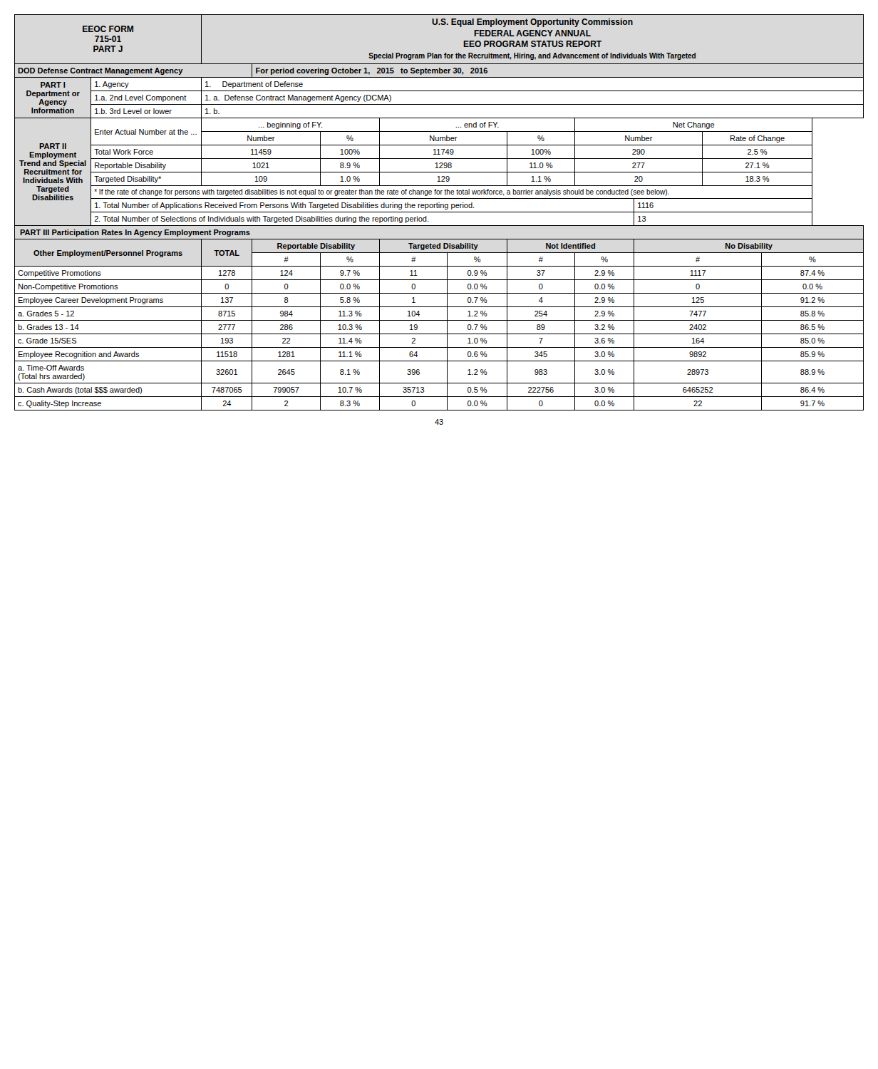| EEOC FORM 715-01 PART J | U.S. Equal Employment Opportunity Commission FEDERAL AGENCY ANNUAL EEO PROGRAM STATUS REPORT Special Program Plan for the Recruitment, Hiring, and Advancement of Individuals With Targeted |
| DOD Defense Contract Management Agency | For period covering October 1, 2015 to September 30, 2016 |
| PART I Department or Agency Information | 1. Agency | 1. Department of Defense |
| 1.a. 2nd Level Component | 1. a. Defense Contract Management Agency (DCMA) |
| 1.b. 3rd Level or lower | 1. b. |
| PART II Employment Trend and Special Recruitment for Individuals With Targeted Disabilities | Enter Actual Number at the ... | ... beginning of FY. | ... end of FY. | Net Change |
| Number | % | Number | % | Number | Rate of Change |
| Total Work Force | 11459 | 100% | 11749 | 100% | 290 | 2.5 % |
| Reportable Disability | 1021 | 8.9 % | 1298 | 11.0 % | 277 | 27.1 % |
| Targeted Disability* | 109 | 1.0 % | 129 | 1.1 % | 20 | 18.3 % |
| * If the rate of change for persons with targeted disabilities is not equal to or greater than the rate of change for the total workforce, a barrier analysis should be conducted (see below). |
| 1. Total Number of Applications Received From Persons With Targeted Disabilities during the reporting period. | 1116 |
| 2. Total Number of Selections of Individuals with Targeted Disabilities during the reporting period. | 13 |
| PART III Participation Rates In Agency Employment Programs |
| Other Employment/Personnel Programs | TOTAL | Reportable Disability | Targeted Disability | Not Identified | No Disability |
| # | % | # | % | # | % | # | % |
| Competitive Promotions | 1278 | 124 | 9.7 % | 11 | 0.9 % | 37 | 2.9 % | 1117 | 87.4 % |
| Non-Competitive Promotions | 0 | 0 | 0.0 % | 0 | 0.0 % | 0 | 0.0 % | 0 | 0.0 % |
| Employee Career Development Programs | 137 | 8 | 5.8 % | 1 | 0.7 % | 4 | 2.9 % | 125 | 91.2 % |
| a. Grades 5 - 12 | 8715 | 984 | 11.3 % | 104 | 1.2 % | 254 | 2.9 % | 7477 | 85.8 % |
| b. Grades 13 - 14 | 2777 | 286 | 10.3 % | 19 | 0.7 % | 89 | 3.2 % | 2402 | 86.5 % |
| c. Grade 15/SES | 193 | 22 | 11.4 % | 2 | 1.0 % | 7 | 3.6 % | 164 | 85.0 % |
| Employee Recognition and Awards | 11518 | 1281 | 11.1 % | 64 | 0.6 % | 345 | 3.0 % | 9892 | 85.9 % |
| a. Time-Off Awards (Total hrs awarded) | 32601 | 2645 | 8.1 % | 396 | 1.2 % | 983 | 3.0 % | 28973 | 88.9 % |
| b. Cash Awards (total $$$ awarded) | 7487065 | 799057 | 10.7 % | 35713 | 0.5 % | 222756 | 3.0 % | 6465252 | 86.4 % |
| c. Quality-Step Increase | 24 | 2 | 8.3 % | 0 | 0.0 % | 0 | 0.0 % | 22 | 91.7 % |
43